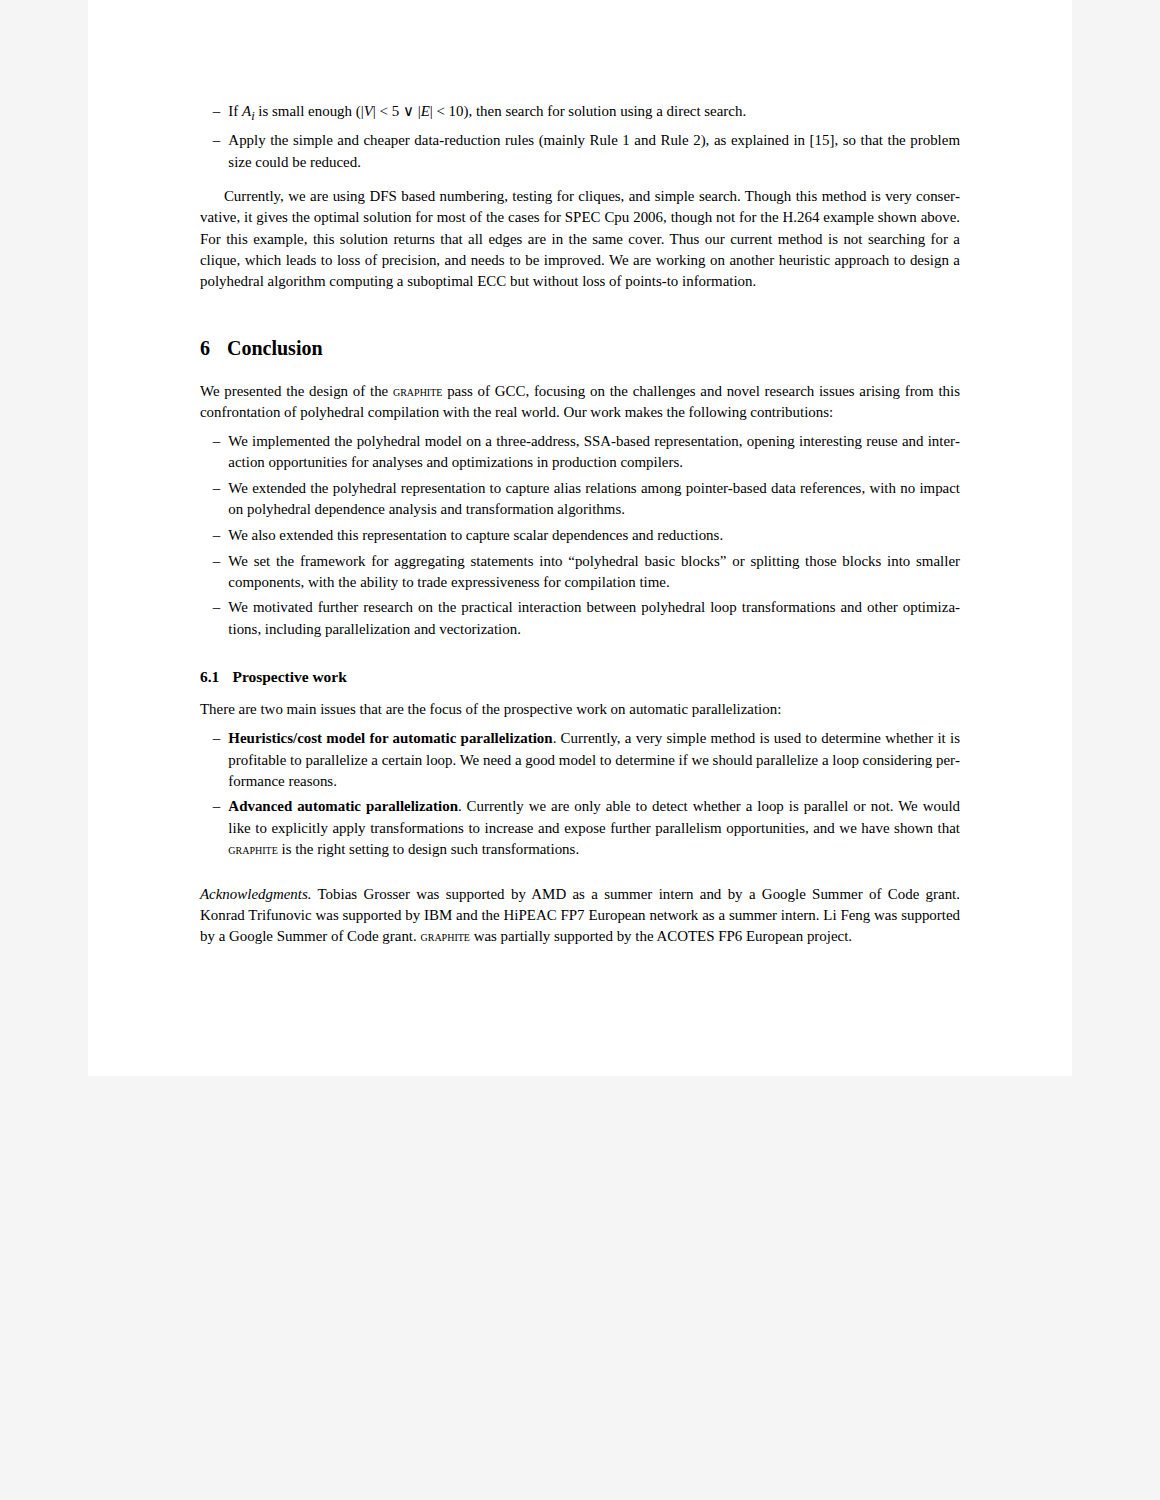If Ai is small enough (|V| < 5 ∨ |E| < 10), then search for solution using a direct search.
Apply the simple and cheaper data-reduction rules (mainly Rule 1 and Rule 2), as explained in [15], so that the problem size could be reduced.
Currently, we are using DFS based numbering, testing for cliques, and simple search. Though this method is very conservative, it gives the optimal solution for most of the cases for SPEC Cpu 2006, though not for the H.264 example shown above. For this example, this solution returns that all edges are in the same cover. Thus our current method is not searching for a clique, which leads to loss of precision, and needs to be improved. We are working on another heuristic approach to design a polyhedral algorithm computing a suboptimal ECC but without loss of points-to information.
6 Conclusion
We presented the design of the graphite pass of GCC, focusing on the challenges and novel research issues arising from this confrontation of polyhedral compilation with the real world. Our work makes the following contributions:
We implemented the polyhedral model on a three-address, SSA-based representation, opening interesting reuse and interaction opportunities for analyses and optimizations in production compilers.
We extended the polyhedral representation to capture alias relations among pointer-based data references, with no impact on polyhedral dependence analysis and transformation algorithms.
We also extended this representation to capture scalar dependences and reductions.
We set the framework for aggregating statements into “polyhedral basic blocks” or splitting those blocks into smaller components, with the ability to trade expressiveness for compilation time.
We motivated further research on the practical interaction between polyhedral loop transformations and other optimizations, including parallelization and vectorization.
6.1 Prospective work
There are two main issues that are the focus of the prospective work on automatic parallelization:
Heuristics/cost model for automatic parallelization. Currently, a very simple method is used to determine whether it is profitable to parallelize a certain loop. We need a good model to determine if we should parallelize a loop considering performance reasons.
Advanced automatic parallelization. Currently we are only able to detect whether a loop is parallel or not. We would like to explicitly apply transformations to increase and expose further parallelism opportunities, and we have shown that graphite is the right setting to design such transformations.
Acknowledgments. Tobias Grosser was supported by AMD as a summer intern and by a Google Summer of Code grant. Konrad Trifunovic was supported by IBM and the HiPEAC FP7 European network as a summer intern. Li Feng was supported by a Google Summer of Code grant. graphite was partially supported by the ACOTES FP6 European project.